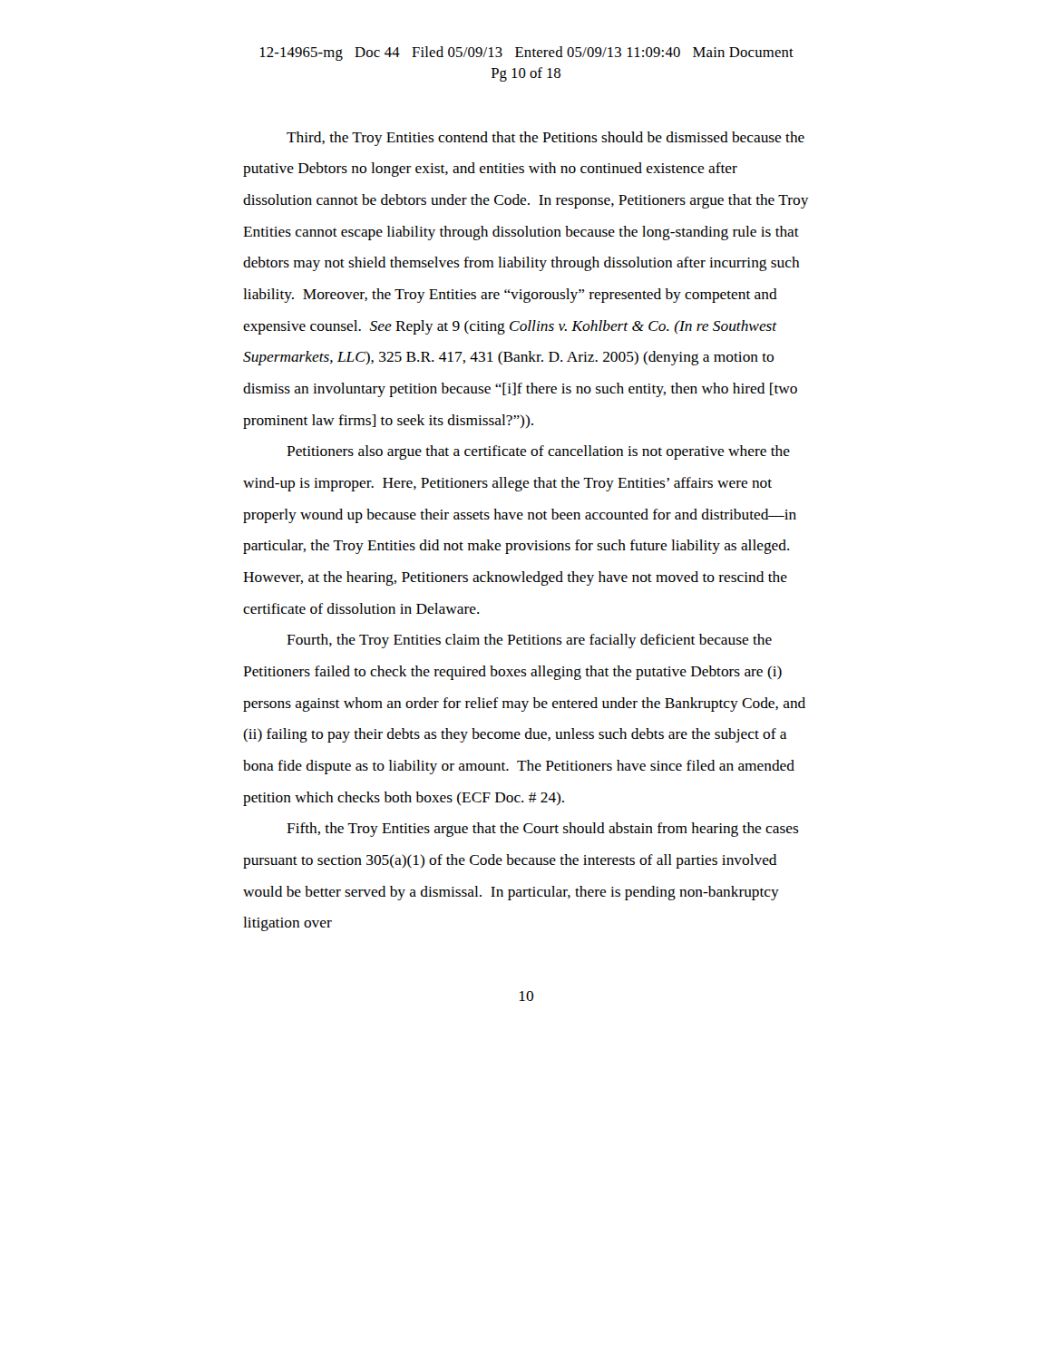12-14965-mg Doc 44 Filed 05/09/13 Entered 05/09/13 11:09:40 Main Document
Pg 10 of 18
Third, the Troy Entities contend that the Petitions should be dismissed because the putative Debtors no longer exist, and entities with no continued existence after dissolution cannot be debtors under the Code. In response, Petitioners argue that the Troy Entities cannot escape liability through dissolution because the long-standing rule is that debtors may not shield themselves from liability through dissolution after incurring such liability. Moreover, the Troy Entities are “vigorously” represented by competent and expensive counsel. See Reply at 9 (citing Collins v. Kohlbert & Co. (In re Southwest Supermarkets, LLC), 325 B.R. 417, 431 (Bankr. D. Ariz. 2005) (denying a motion to dismiss an involuntary petition because “[i]f there is no such entity, then who hired [two prominent law firms] to seek its dismissal?”)).
Petitioners also argue that a certificate of cancellation is not operative where the wind-up is improper. Here, Petitioners allege that the Troy Entities’ affairs were not properly wound up because their assets have not been accounted for and distributed—in particular, the Troy Entities did not make provisions for such future liability as alleged. However, at the hearing, Petitioners acknowledged they have not moved to rescind the certificate of dissolution in Delaware.
Fourth, the Troy Entities claim the Petitions are facially deficient because the Petitioners failed to check the required boxes alleging that the putative Debtors are (i) persons against whom an order for relief may be entered under the Bankruptcy Code, and (ii) failing to pay their debts as they become due, unless such debts are the subject of a bona fide dispute as to liability or amount. The Petitioners have since filed an amended petition which checks both boxes (ECF Doc. # 24).
Fifth, the Troy Entities argue that the Court should abstain from hearing the cases pursuant to section 305(a)(1) of the Code because the interests of all parties involved would be better served by a dismissal. In particular, there is pending non-bankruptcy litigation over
10